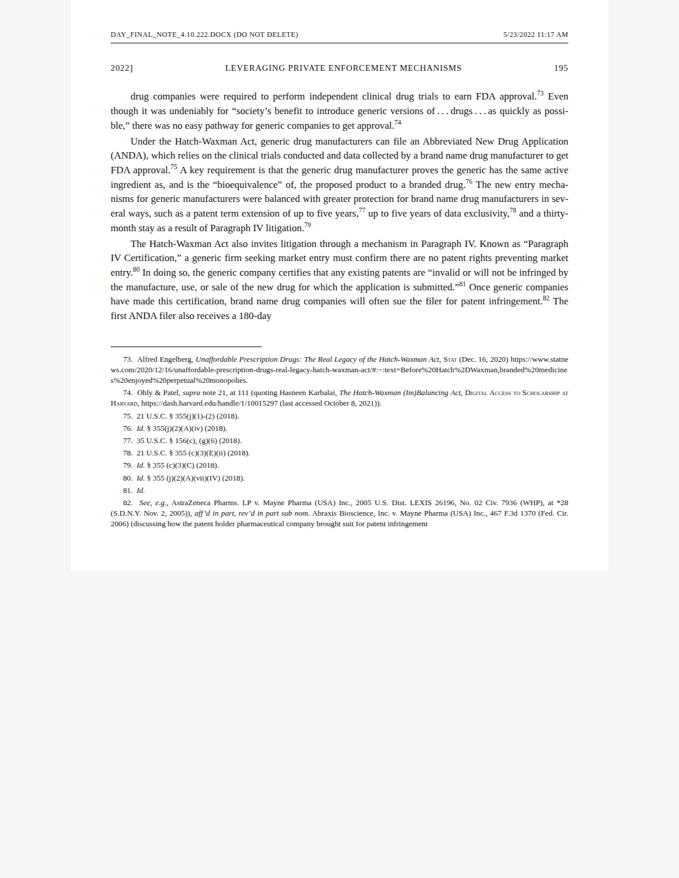Day_Final_Note_4.10.222.docx (Do Not Delete) 5/23/2022 11:17 AM
2022] Leveraging Private Enforcement Mechanisms 195
drug companies were required to perform independent clinical drug trials to earn FDA approval.73 Even though it was undeniably for “society’s benefit to introduce generic versions of . . . drugs . . . as quickly as possible,” there was no easy pathway for generic companies to get approval.74
Under the Hatch-Waxman Act, generic drug manufacturers can file an Abbreviated New Drug Application (ANDA), which relies on the clinical trials conducted and data collected by a brand name drug manufacturer to get FDA approval.75 A key requirement is that the generic drug manufacturer proves the generic has the same active ingredient as, and is the “bioequivalence” of, the proposed product to a branded drug.76 The new entry mechanisms for generic manufacturers were balanced with greater protection for brand name drug manufacturers in several ways, such as a patent term extension of up to five years,77 up to five years of data exclusivity,78 and a thirty-month stay as a result of Paragraph IV litigation.79
The Hatch-Waxman Act also invites litigation through a mechanism in Paragraph IV. Known as “Paragraph IV Certification,” a generic firm seeking market entry must confirm there are no patent rights preventing market entry.80 In doing so, the generic company certifies that any existing patents are “invalid or will not be infringed by the manufacture, use, or sale of the new drug for which the application is submitted.”81 Once generic companies have made this certification, brand name drug companies will often sue the filer for patent infringement.82 The first ANDA filer also receives a 180-day
73. Alfred Engelberg, Unaffordable Prescription Drugs: The Real Legacy of the Hatch-Waxman Act, Stat (Dec. 16, 2020) https://www.statnews.com/2020/12/16/unaffordable-prescription-drugs-real-legacy-hatch-waxman-act/#:~:text=Before%20Hatch%2DWaxman,branded%20medicines%20enjoyed%20perpetual%20monopolies.
74. Ohly & Patel, supra note 21, at 111 (quoting Hasneen Karbalai, The Hatch-Waxman (Im)Balancing Act, Digital Access to Scholarship at Harvard, https://dash.harvard.edu/handle/1/10015297 (last accessed October 8, 2021)).
75. 21 U.S.C. § 355(j)(1)-(2) (2018).
76. Id. § 355(j)(2)(A)(iv) (2018).
77. 35 U.S.C. § 156(c), (g)(6) (2018).
78. 21 U.S.C. § 355 (c)(3)(E)(ii) (2018).
79. Id. § 355 (c)(3)(C) (2018).
80. Id. § 355 (j)(2)(A)(vii)(IV) (2018).
81. Id.
82. See, e.g., AstraZeneca Pharms. LP v. Mayne Pharma (USA) Inc., 2005 U.S. Dist. LEXIS 26196, No. 02 Civ. 7936 (WHP), at *28 (S.D.N.Y. Nov. 2, 2005)), aff’d in part, rev’d in part sub nom. Abraxis Bioscience, Inc. v. Mayne Pharma (USA) Inc., 467 F.3d 1370 (Fed. Cir. 2006) (discussing how the patent holder pharmaceutical company brought suit for patent infringement